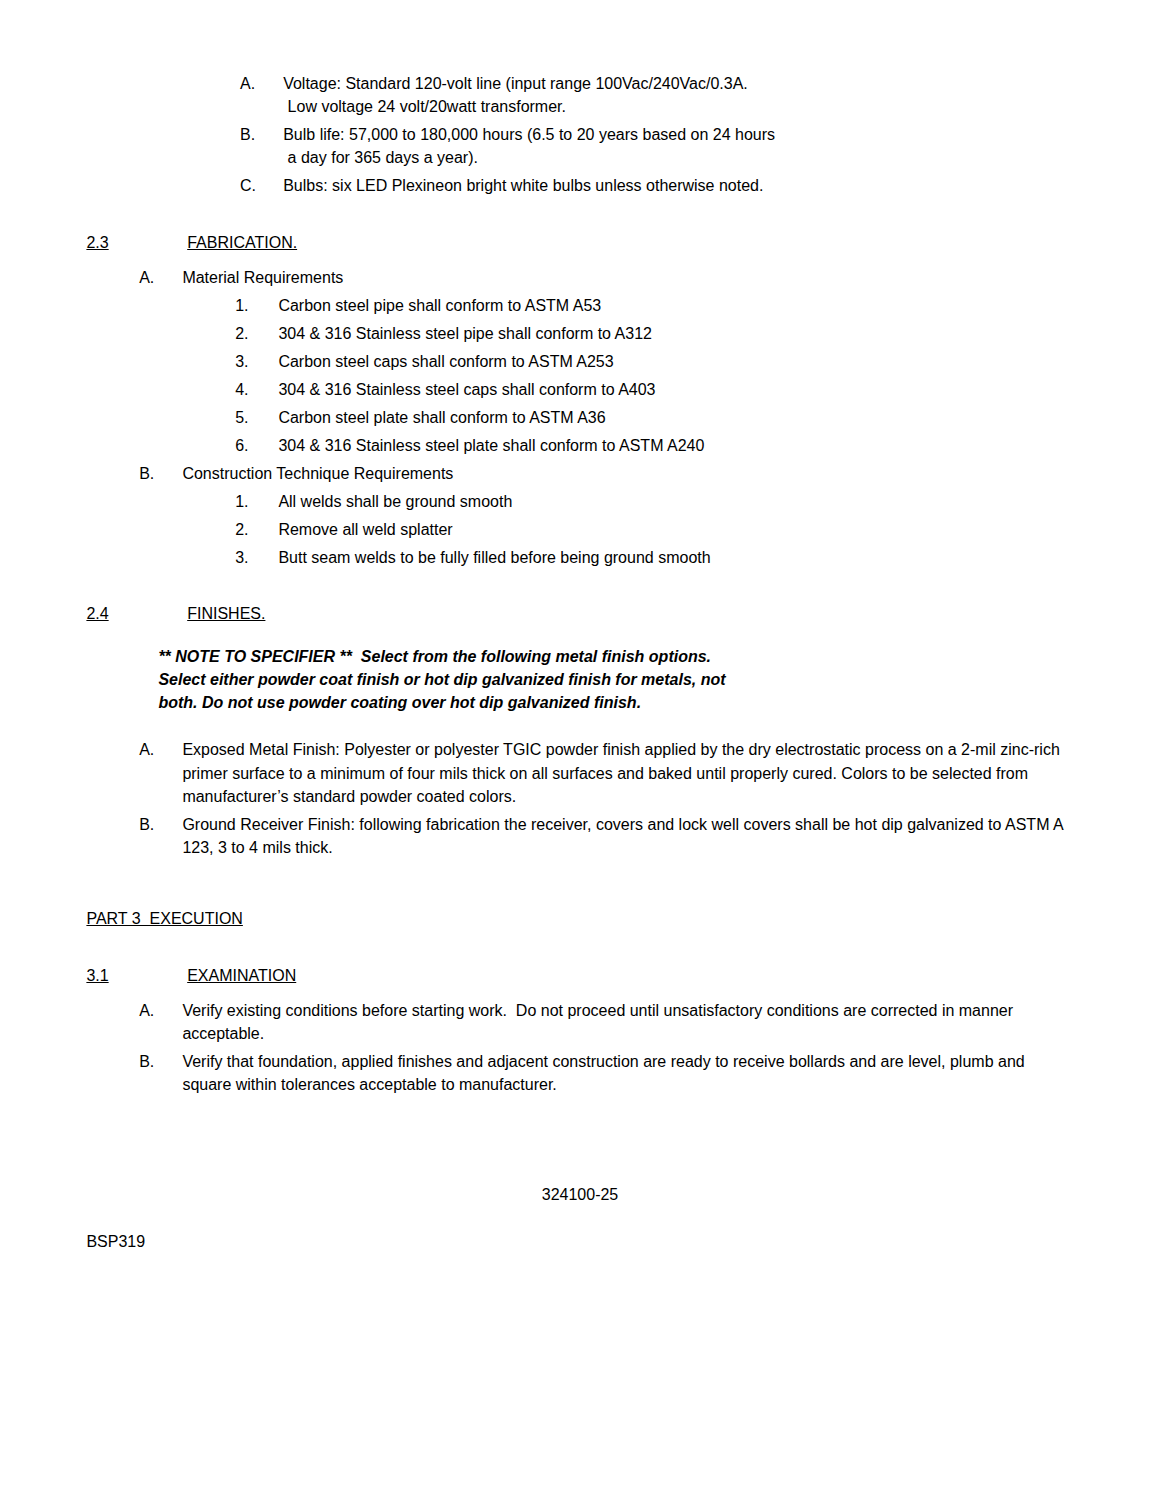A. Voltage: Standard 120-volt line (input range 100Vac/240Vac/0.3A.
Low voltage 24 volt/20watt transformer.
B. Bulb life: 57,000 to 180,000 hours (6.5 to 20 years based on 24 hours
a day for 365 days a year).
C. Bulbs: six LED Plexineon bright white bulbs unless otherwise noted.
2.3 FABRICATION.
A. Material Requirements
1. Carbon steel pipe shall conform to ASTM A53
2. 304 & 316 Stainless steel pipe shall conform to A312
3. Carbon steel caps shall conform to ASTM A253
4. 304 & 316 Stainless steel caps shall conform to A403
5. Carbon steel plate shall conform to ASTM A36
6. 304 & 316 Stainless steel plate shall conform to ASTM A240
B. Construction Technique Requirements
1. All welds shall be ground smooth
2. Remove all weld splatter
3. Butt seam welds to be fully filled before being ground smooth
2.4 FINISHES.
** NOTE TO SPECIFIER ** Select from the following metal finish options. Select either powder coat finish or hot dip galvanized finish for metals, not both. Do not use powder coating over hot dip galvanized finish.
A. Exposed Metal Finish: Polyester or polyester TGIC powder finish applied by the dry electrostatic process on a 2-mil zinc-rich primer surface to a minimum of four mils thick on all surfaces and baked until properly cured. Colors to be selected from manufacturer’s standard powder coated colors.
B. Ground Receiver Finish: following fabrication the receiver, covers and lock well covers shall be hot dip galvanized to ASTM A 123, 3 to 4 mils thick.
PART 3 EXECUTION
3.1 EXAMINATION
A. Verify existing conditions before starting work. Do not proceed until unsatisfactory conditions are corrected in manner acceptable.
B. Verify that foundation, applied finishes and adjacent construction are ready to receive bollards and are level, plumb and square within tolerances acceptable to manufacturer.
324100-25
BSP319